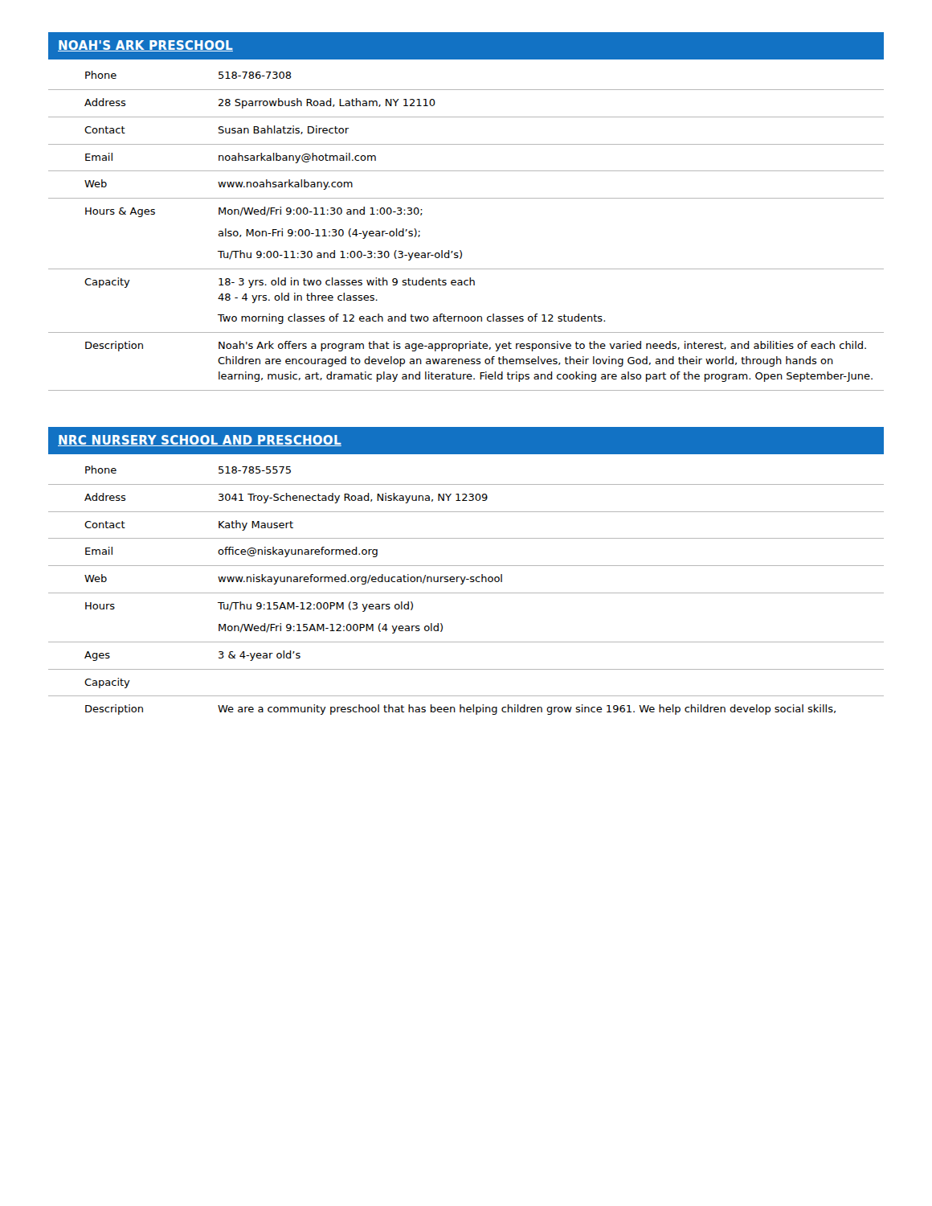NOAH'S ARK PRESCHOOL
| Phone | 518-786-7308 |
| Address | 28 Sparrowbush Road, Latham, NY 12110 |
| Contact | Susan Bahlatzis, Director |
| Email | noahsarkalbany@hotmail.com |
| Web | www.noahsarkalbany.com |
| Hours & Ages | Mon/Wed/Fri 9:00-11:30 and 1:00-3:30; also, Mon-Fri 9:00-11:30 (4-year-old’s); Tu/Thu 9:00-11:30 and 1:00-3:30 (3-year-old’s) |
| Capacity | 18- 3 yrs. old in two classes with 9 students each 48 - 4 yrs. old in three classes. Two morning classes of 12 each and two afternoon classes of 12 students. |
| Description | Noah's Ark offers a program that is age-appropriate, yet responsive to the varied needs, interest, and abilities of each child. Children are encouraged to develop an awareness of themselves, their loving God, and their world, through hands on learning, music, art, dramatic play and literature. Field trips and cooking are also part of the program. Open September-June. |
NRC NURSERY SCHOOL AND PRESCHOOL
| Phone | 518-785-5575 |
| Address | 3041 Troy-Schenectady Road, Niskayuna, NY 12309 |
| Contact | Kathy Mausert |
| Email | office@niskayunareformed.org |
| Web | www.niskayunareformed.org/education/nursery-school |
| Hours | Tu/Thu 9:15AM-12:00PM (3 years old) Mon/Wed/Fri 9:15AM-12:00PM (4 years old) |
| Ages | 3 & 4-year old’s |
| Capacity | |
| Description | We are a community preschool that has been helping children grow since 1961. We help children develop social skills, |